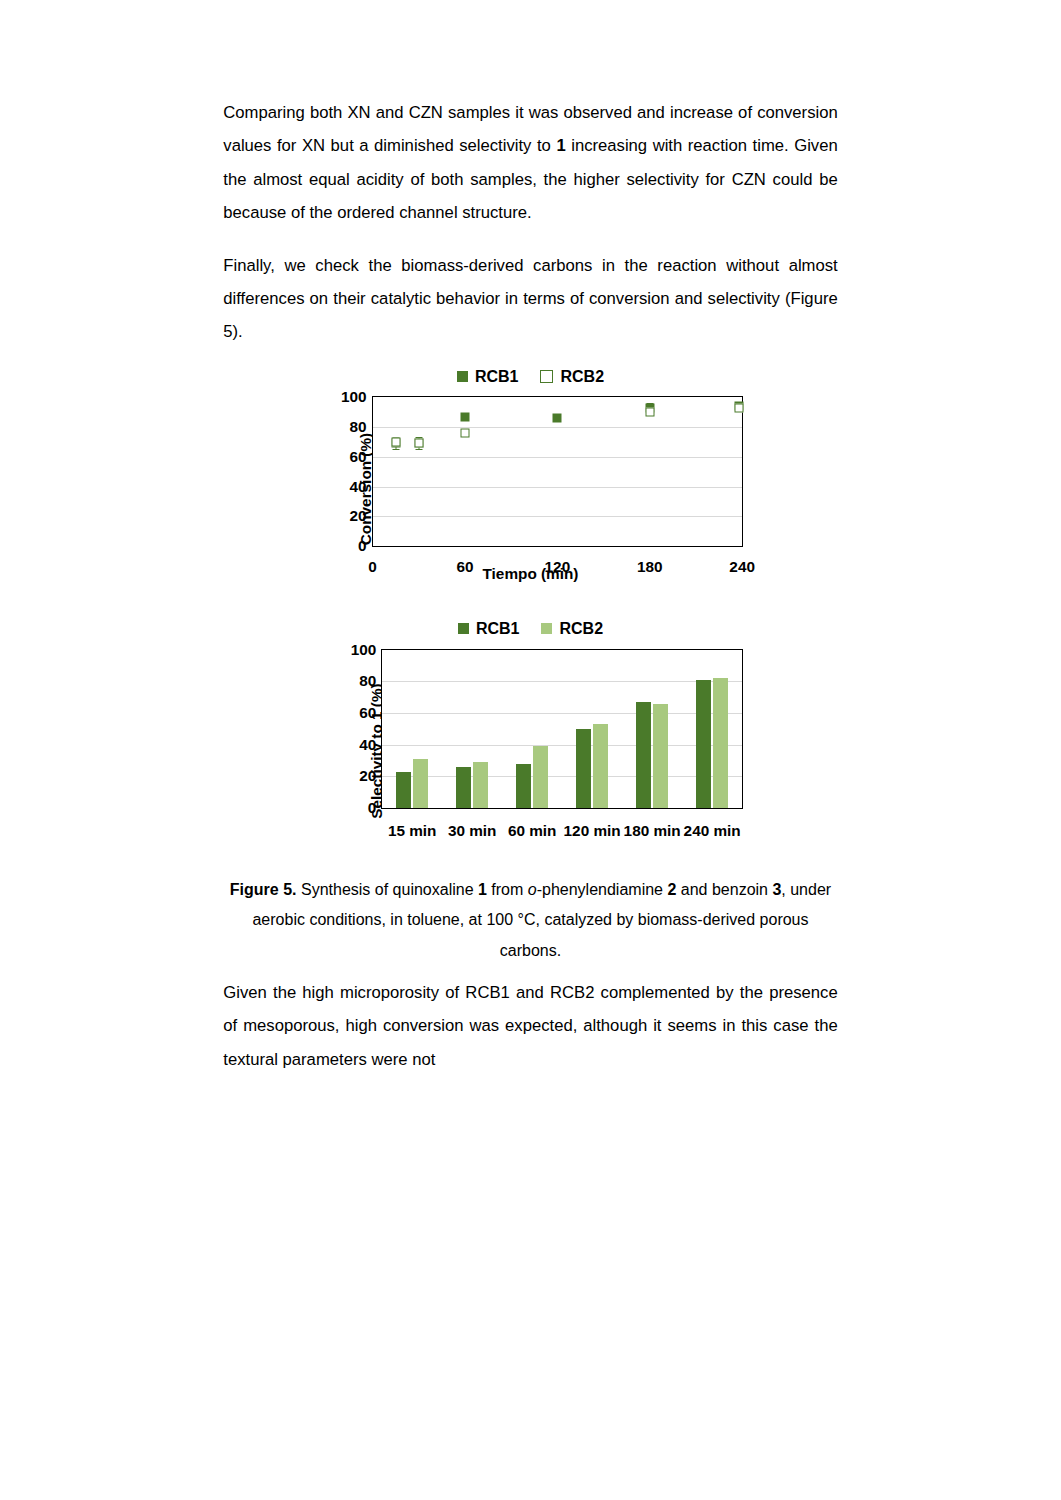Comparing both XN and CZN samples it was observed and increase of conversion values for XN but a diminished selectivity to 1 increasing with reaction time. Given the almost equal acidity of both samples, the higher selectivity for CZN could be because of the ordered channel structure.
Finally, we check the biomass-derived carbons in the reaction without almost differences on their catalytic behavior in terms of conversion and selectivity (Figure 5).
RCB1 RCB2
Conversion (%)
100
80
60
40
20
0
0
60
120
180
240
Tiempo (min)
RCB1 RCB2
Selectivity to 1 (%)
100
80
60
40
20
0
15 min
30 min
60 min
120 min
180 min
240 min
Figure 5. Synthesis of quinoxaline 1 from o-phenylendiamine 2 and benzoin 3, under aerobic conditions, in toluene, at 100 °C, catalyzed by biomass-derived porous carbons.
Given the high microporosity of RCB1 and RCB2 complemented by the presence of mesoporous, high conversion was expected, although it seems in this case the textural parameters were not